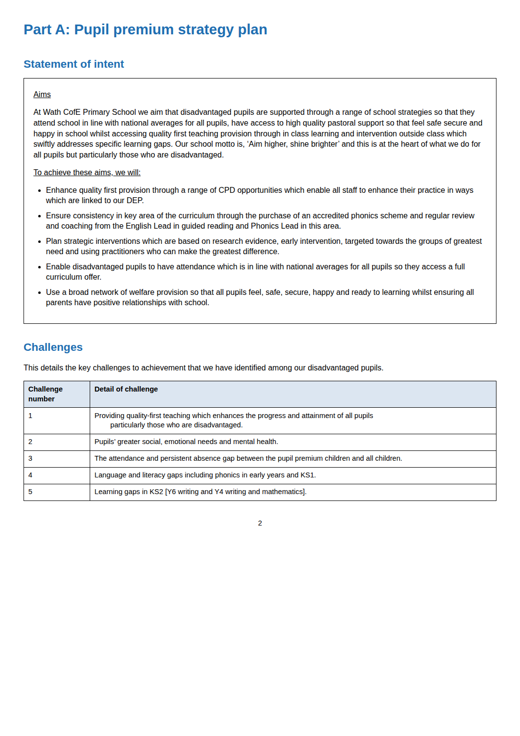Part A: Pupil premium strategy plan
Statement of intent
Aims
At Wath CofE Primary School we aim that disadvantaged pupils are supported through a range of school strategies so that they attend school in line with national averages for all pupils, have access to high quality pastoral support so that feel safe secure and happy in school whilst accessing quality first teaching provision through in class learning and intervention outside class which swiftly addresses specific learning gaps. Our school motto is, ‘Aim higher, shine brighter’ and this is at the heart of what we do for all pupils but particularly those who are disadvantaged.
To achieve these aims, we will:
Enhance quality first provision through a range of CPD opportunities which enable all staff to enhance their practice in ways which are linked to our DEP.
Ensure consistency in key area of the curriculum through the purchase of an accredited phonics scheme and regular review and coaching from the English Lead in guided reading and Phonics Lead in this area.
Plan strategic interventions which are based on research evidence, early intervention, targeted towards the groups of greatest need and using practitioners who can make the greatest difference.
Enable disadvantaged pupils to have attendance which is in line with national averages for all pupils so they access a full curriculum offer.
Use a broad network of welfare provision so that all pupils feel, safe, secure, happy and ready to learning whilst ensuring all parents have positive relationships with school.
Challenges
This details the key challenges to achievement that we have identified among our disadvantaged pupils.
| Challenge number | Detail of challenge |
| --- | --- |
| 1 | Providing quality-first teaching which enhances the progress and attainment of all pupils particularly those who are disadvantaged. |
| 2 | Pupils’ greater social, emotional needs and mental health. |
| 3 | The attendance and persistent absence gap between the pupil premium children and all children. |
| 4 | Language and literacy gaps including phonics in early years and KS1. |
| 5 | Learning gaps in KS2 [Y6 writing and Y4 writing and mathematics]. |
2